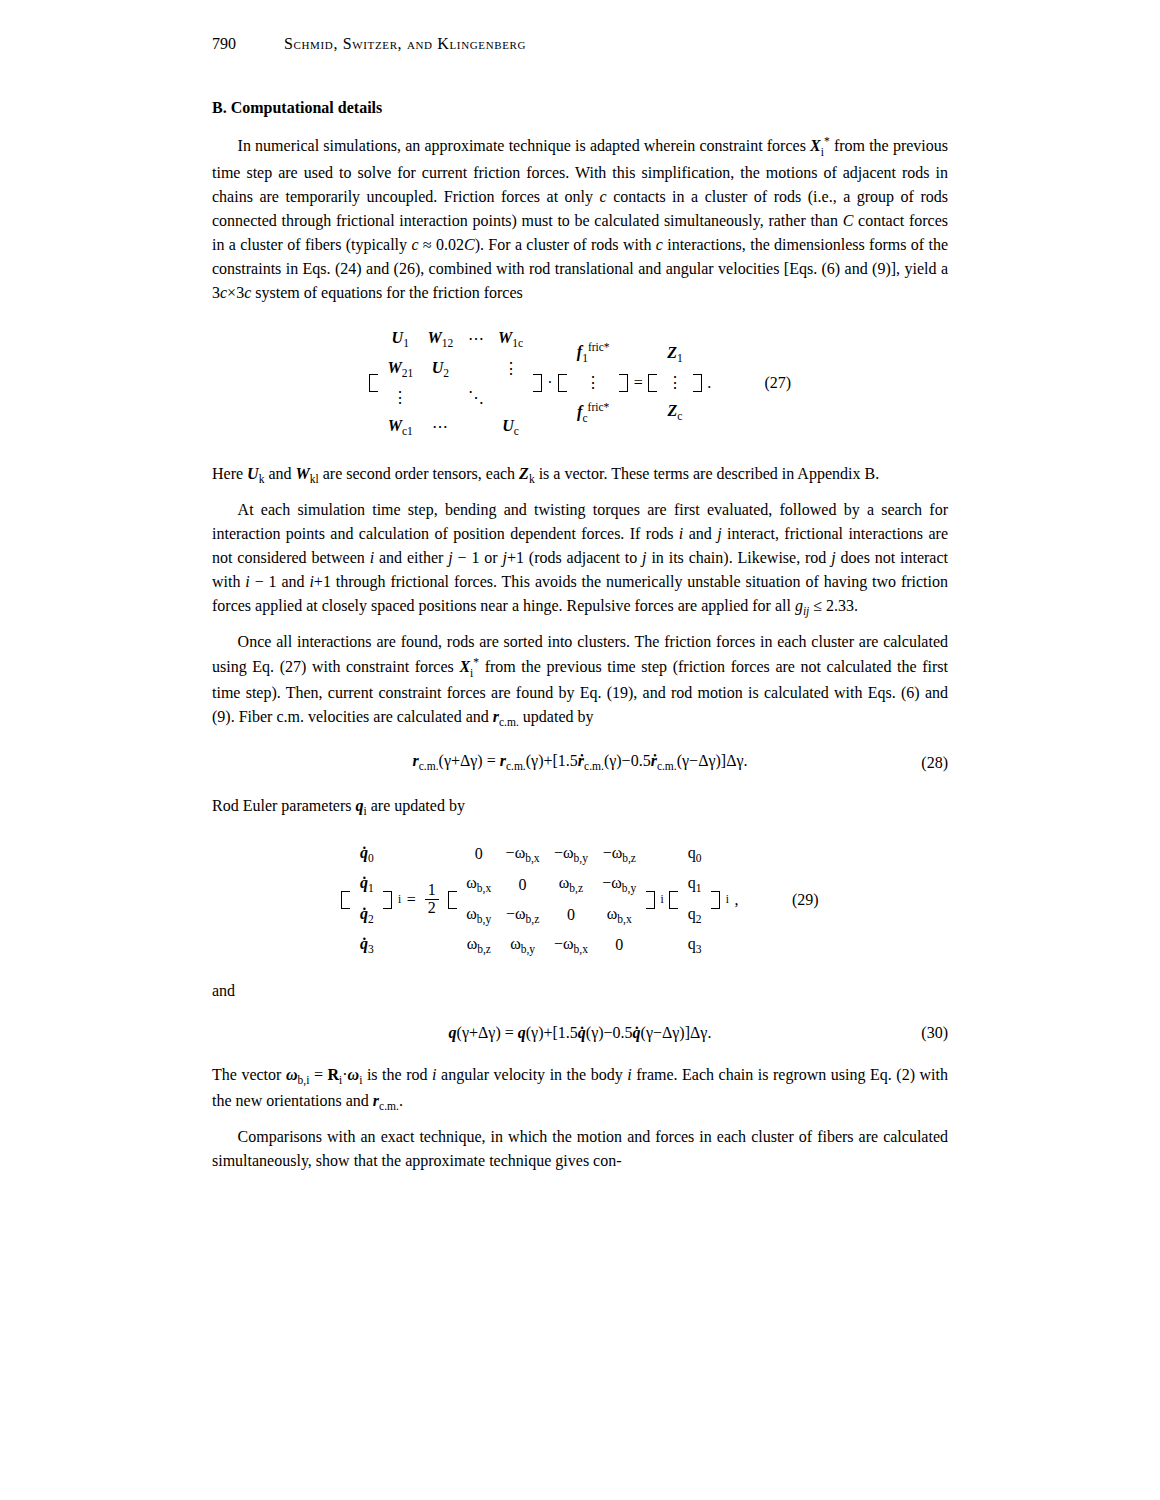790 Schmid, Switzer, and Klingenberg
B. Computational details
In numerical simulations, an approximate technique is adapted wherein constraint forces Xi* from the previous time step are used to solve for current friction forces. With this simplification, the motions of adjacent rods in chains are temporarily uncoupled. Friction forces at only c contacts in a cluster of rods (i.e., a group of rods connected through frictional interaction points) must to be calculated simultaneously, rather than C contact forces in a cluster of fibers (typically c ≈ 0.02C). For a cluster of rods with c interactions, the dimensionless forms of the constraints in Eqs. (24) and (26), combined with rod translational and angular velocities [Eqs. (6) and (9)], yield a 3c×3c system of equations for the friction forces
| U 1 | W 12 | ⋯ | W 1c |
| W 21 | U 2 | | ⋮ |
| ⋮ | | ⋱ | |
| W c1 | ⋯ | | U c |
·
| f 1 fric* |
| ⋮ |
| f c fric* |
=
| Z 1 |
| ⋮ |
| Z c |
.
(27)
Here Uk and Wkl are second order tensors, each Zk is a vector. These terms are described in Appendix B.
At each simulation time step, bending and twisting torques are first evaluated, followed by a search for interaction points and calculation of position dependent forces. If rods i and j interact, frictional interactions are not considered between i and either j − 1 or j+1 (rods adjacent to j in its chain). Likewise, rod j does not interact with i − 1 and i+1 through frictional forces. This avoids the numerically unstable situation of having two friction forces applied at closely spaced positions near a hinge. Repulsive forces are applied for all gij ≤ 2.33.
Once all interactions are found, rods are sorted into clusters. The friction forces in each cluster are calculated using Eq. (27) with constraint forces Xi* from the previous time step (friction forces are not calculated the first time step). Then, current constraint forces are found by Eq. (19), and rod motion is calculated with Eqs. (6) and (9). Fiber c.m. velocities are calculated and rc.m. updated by
rc.m.(γ+Δγ) = rc.m.(γ)+[1.5ṙc.m.(γ)−0.5ṙc.m.(γ−Δγ)]Δγ. (28)
Rod Euler parameters qi are updated by
| q̇ 0 |
| q̇ 1 |
| q̇ 2 |
| q̇ 3 |
i = 12
| 0 | −ω b,x | −ω b,y | −ω b,z |
| ω b,x | 0 | ω b,z | −ω b,y |
| ω b,y | −ω b,z | 0 | ω b,x |
| ω b,z | ω b,y | −ω b,x | 0 |
i
| q 0 |
| q 1 |
| q 2 |
| q 3 |
i ,
(29)
and
q(γ+Δγ) = q(γ)+[1.5q̇(γ)−0.5q̇(γ−Δγ)]Δγ. (30)
The vector ωb,i = Ri·ωi is the rod i angular velocity in the body i frame. Each chain is regrown using Eq. (2) with the new orientations and rc.m..
Comparisons with an exact technique, in which the motion and forces in each cluster of fibers are calculated simultaneously, show that the approximate technique gives con-